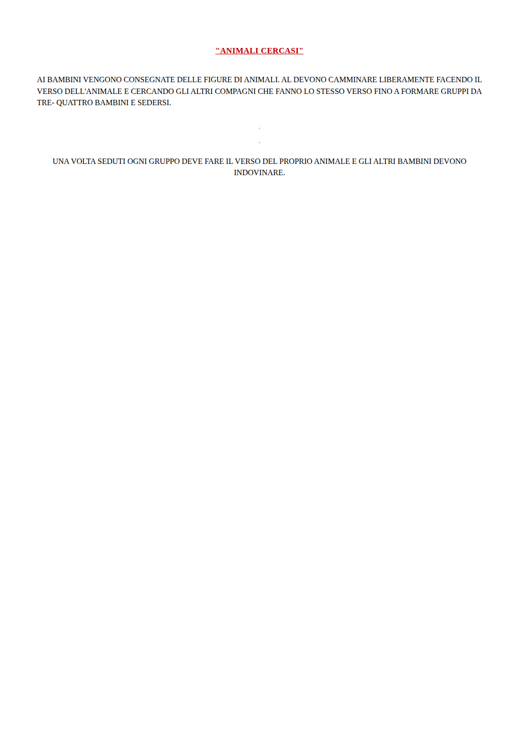"ANIMALI CERCASI"
Ai bambini vengono consegnate delle figure di animali. Al devono camminare liberamente facendo il verso dell'animale e cercando gli altri compagni che fanno lo stesso verso fino a formare gruppi da tre- quattro bambini e sedersi.
Una volta seduti ogni gruppo deve fare il verso del proprio animale e gli altri bambini devono indovinare.